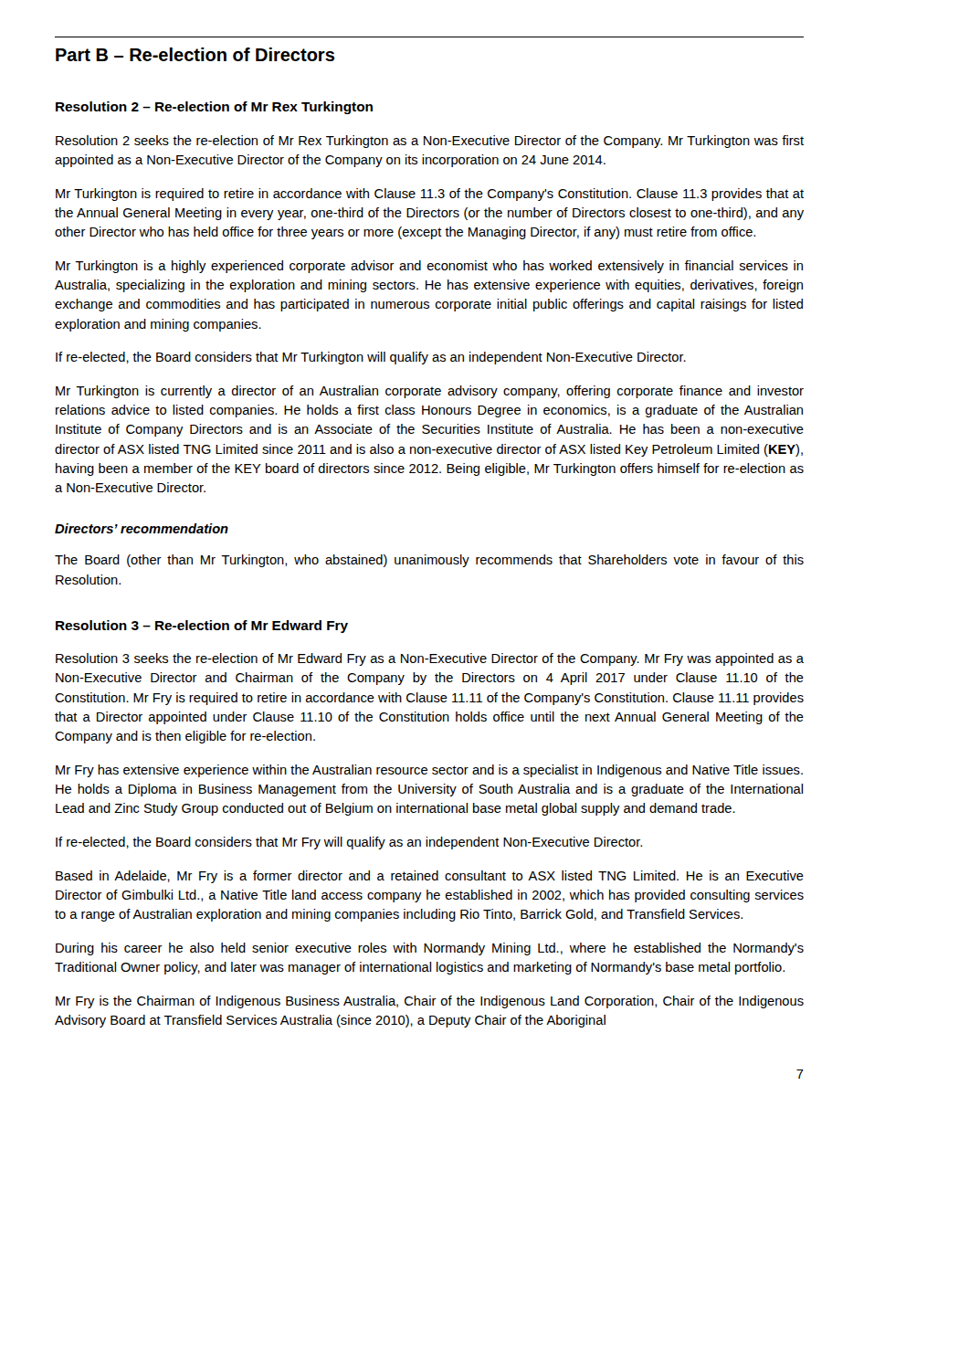Part B – Re-election of Directors
Resolution 2 – Re-election of Mr Rex Turkington
Resolution 2 seeks the re-election of Mr Rex Turkington as a Non-Executive Director of the Company. Mr Turkington was first appointed as a Non-Executive Director of the Company on its incorporation on 24 June 2014.
Mr Turkington is required to retire in accordance with Clause 11.3 of the Company's Constitution. Clause 11.3 provides that at the Annual General Meeting in every year, one-third of the Directors (or the number of Directors closest to one-third), and any other Director who has held office for three years or more (except the Managing Director, if any) must retire from office.
Mr Turkington is a highly experienced corporate advisor and economist who has worked extensively in financial services in Australia, specializing in the exploration and mining sectors. He has extensive experience with equities, derivatives, foreign exchange and commodities and has participated in numerous corporate initial public offerings and capital raisings for listed exploration and mining companies.
If re-elected, the Board considers that Mr Turkington will qualify as an independent Non-Executive Director.
Mr Turkington is currently a director of an Australian corporate advisory company, offering corporate finance and investor relations advice to listed companies. He holds a first class Honours Degree in economics, is a graduate of the Australian Institute of Company Directors and is an Associate of the Securities Institute of Australia. He has been a non-executive director of ASX listed TNG Limited since 2011 and is also a non-executive director of ASX listed Key Petroleum Limited (KEY), having been a member of the KEY board of directors since 2012. Being eligible, Mr Turkington offers himself for re-election as a Non-Executive Director.
Directors’ recommendation
The Board (other than Mr Turkington, who abstained) unanimously recommends that Shareholders vote in favour of this Resolution.
Resolution 3 – Re-election of Mr Edward Fry
Resolution 3 seeks the re-election of Mr Edward Fry as a Non-Executive Director of the Company. Mr Fry was appointed as a Non-Executive Director and Chairman of the Company by the Directors on 4 April 2017 under Clause 11.10 of the Constitution. Mr Fry is required to retire in accordance with Clause 11.11 of the Company's Constitution. Clause 11.11 provides that a Director appointed under Clause 11.10 of the Constitution holds office until the next Annual General Meeting of the Company and is then eligible for re-election.
Mr Fry has extensive experience within the Australian resource sector and is a specialist in Indigenous and Native Title issues. He holds a Diploma in Business Management from the University of South Australia and is a graduate of the International Lead and Zinc Study Group conducted out of Belgium on international base metal global supply and demand trade.
If re-elected, the Board considers that Mr Fry will qualify as an independent Non-Executive Director.
Based in Adelaide, Mr Fry is a former director and a retained consultant to ASX listed TNG Limited. He is an Executive Director of Gimbulki Ltd., a Native Title land access company he established in 2002, which has provided consulting services to a range of Australian exploration and mining companies including Rio Tinto, Barrick Gold, and Transfield Services.
During his career he also held senior executive roles with Normandy Mining Ltd., where he established the Normandy's Traditional Owner policy, and later was manager of international logistics and marketing of Normandy's base metal portfolio.
Mr Fry is the Chairman of Indigenous Business Australia, Chair of the Indigenous Land Corporation, Chair of the Indigenous Advisory Board at Transfield Services Australia (since 2010), a Deputy Chair of the Aboriginal
7